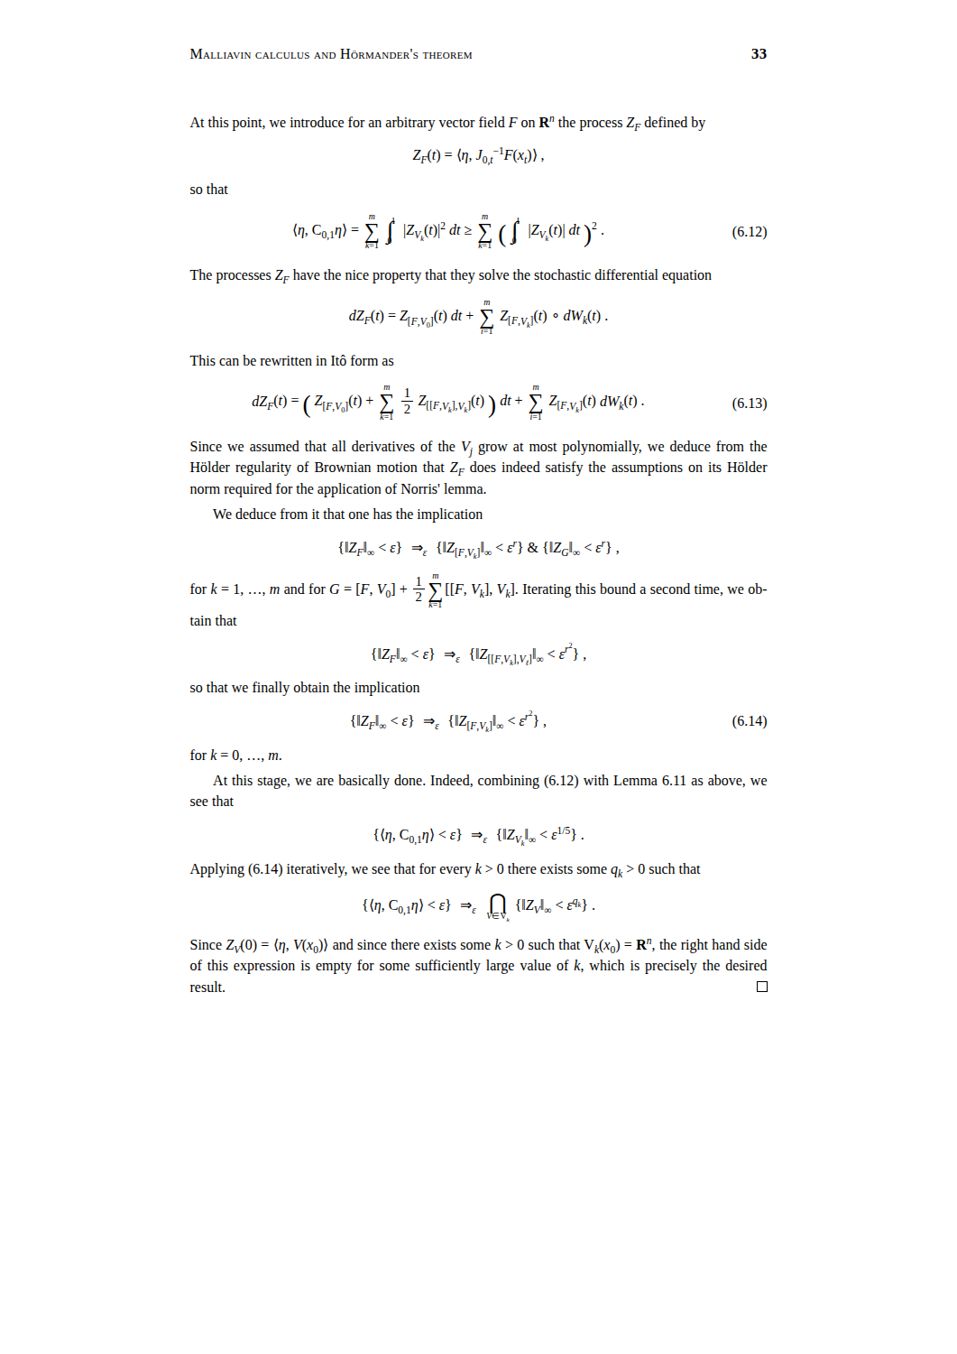Malliavin calculus and Hörmander's theorem 33
At this point, we introduce for an arbitrary vector field F on Rn the process ZF defined by
ZF(t) = ⟨η, J0,t−1F(xt)⟩ ,
so that
⟨η, C0,1η⟩ = m∑k=1 1∫0 |ZVk(t)|2 dt ≥ m∑k=1 ( 1∫0 |ZVk(t)| dt )2 . (6.12)
The processes ZF have the nice property that they solve the stochastic differential equation
dZF(t) = Z[F,V0](t) dt + m∑i=1 Z[F,Vk](t) ∘ dWk(t) .
This can be rewritten in Itô form as
dZF(t) = ( Z[F,V0](t) + m∑k=1 12 Z[[F,Vk],Vk](t) ) dt + m∑i=1 Z[F,Vk](t) dWk(t) . (6.13)
Since we assumed that all derivatives of the Vj grow at most polynomially, we deduce from the Hölder regularity of Brownian motion that ZF does indeed satisfy the assumptions on its Hölder norm required for the application of Norris' lemma.
We deduce from it that one has the implication
{‖ZF‖∞ < ε} ⇒ε {‖Z[F,Vk]‖∞ < εr} & {‖ZG‖∞ < εr} ,
for k = 1, …, m and for G = [F, V0] + 12 m∑k=1[[F, Vk], Vk]. Iterating this bound a second time, we obtain that
{‖ZF‖∞ < ε} ⇒ε {‖Z[[F,Vk],Vℓ]‖∞ < εr2} ,
so that we finally obtain the implication
{‖ZF‖∞ < ε} ⇒ε {‖Z[F,Vk]‖∞ < εr2} , (6.14)
for k = 0, …, m.
At this stage, we are basically done. Indeed, combining (6.12) with Lemma 6.11 as above, we see that
{⟨η, C0,1η⟩ < ε} ⇒ε {‖ZVk‖∞ < ε1/5} .
Applying (6.14) iteratively, we see that for every k > 0 there exists some qk > 0 such that
{⟨η, C0,1η⟩ < ε} ⇒ε ⋂V∈Vk {‖ZV‖∞ < εqk} .
Since ZV(0) = ⟨η, V(x0)⟩ and since there exists some k > 0 such that Vk(x0) = Rn, the right hand side of this expression is empty for some sufficiently large value of k, which is precisely the desired result.